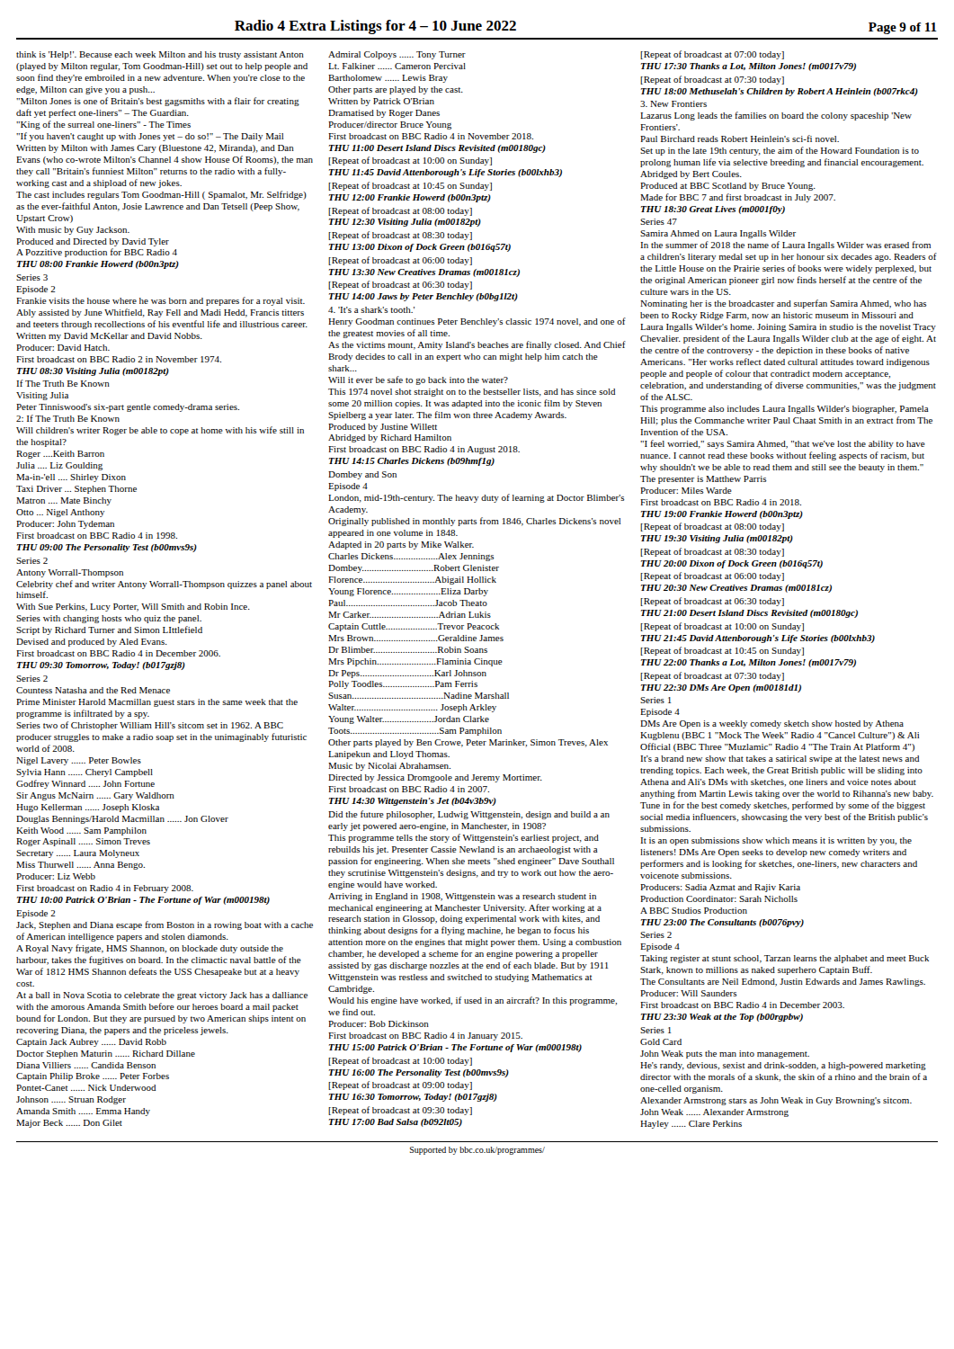| Radio 4 Extra Listings for 4 – 10 June 2022 | Page 9 of 11 |
think is 'Help!'. Because each week Milton and his trusty assistant Anton (played by Milton regular, Tom Goodman-Hill) set out to help people and soon find they're embroiled in a new adventure. When you're close to the edge, Milton can give you a push...
"Milton Jones is one of Britain's best gagsmiths with a flair for creating daft yet perfect one-liners" – The Guardian.
"King of the surreal one-liners" - The Times
"If you haven't caught up with Jones yet – do so!" – The Daily Mail
Written by Milton with James Cary (Bluestone 42, Miranda), and Dan Evans (who co-wrote Milton's Channel 4 show House Of Rooms), the man they call "Britain's funniest Milton" returns to the radio with a fully-working cast and a shipload of new jokes.
The cast includes regulars Tom Goodman-Hill ( Spamalot, Mr. Selfridge) as the ever-faithful Anton, Josie Lawrence and Dan Tetsell (Peep Show, Upstart Crow)
With music by Guy Jackson.
Produced and Directed by David Tyler
A Pozzitive production for BBC Radio 4
THU 08:00 Frankie Howerd (b00n3ptz)
Series 3
Episode 2
Frankie visits the house where he was born and prepares for a royal visit.
Ably assisted by June Whitfield, Ray Fell and Madi Hedd, Francis titters and teeters through recollections of his eventful life and illustrious career.
Written my David McKellar and David Nobbs.
Producer: David Hatch.
First broadcast on BBC Radio 2 in November 1974.
THU 08:30 Visiting Julia (m00182pt)
If The Truth Be Known
Visiting Julia
Peter Tinniswood's six-part gentle comedy-drama series.
2: If The Truth Be Known
Will children's writer Roger be able to cope at home with his wife still in the hospital?
Roger ....Keith Barron
Julia .... Liz Goulding
Ma-in-'ell .... Shirley Dixon
Taxi Driver ... Stephen Thorne
Matron .... Mate Binchy
Otto ... Nigel Anthony
Producer: John Tydeman
First broadcast on BBC Radio 4 in 1998.
THU 09:00 The Personality Test (b00mvs9s)
Series 2
Antony Worrall-Thompson
Celebrity chef and writer Antony Worrall-Thompson quizzes a panel about himself.
With Sue Perkins, Lucy Porter, Will Smith and Robin Ince.
Series with changing hosts who quiz the panel.
Script by Richard Turner and Simon LIttlefield
Devised and produced by Aled Evans.
First broadcast on BBC Radio 4 in December 2006.
THU 09:30 Tomorrow, Today! (b017gzj8)
Series 2
Countess Natasha and the Red Menace
Prime Minister Harold Macmillan guest stars in the same week that the programme is infiltrated by a spy.
Series two of Christopher William Hill's sitcom set in 1962. A BBC producer struggles to make a radio soap set in the unimaginably futuristic world of 2008.
Nigel Lavery ...... Peter Bowles
Sylvia Hann ...... Cheryl Campbell
Godfrey Winnard ..... John Fortune
Sir Angus McNairn ...... Gary Waldhorn
Hugo Kellerman ...... Joseph Kloska
Douglas Bennings/Harold Macmillan ...... Jon Glover
Keith Wood ...... Sam Pamphilon
Roger Aspinall ...... Simon Treves
Secretary ...... Laura Molyneux
Miss Thurwell ...... Anna Bengo.
Producer: Liz Webb
First broadcast on Radio 4 in February 2008.
THU 10:00 Patrick O'Brian - The Fortune of War (m000198t)
Episode 2
Jack, Stephen and Diana escape from Boston in a rowing boat with a cache of American intelligence papers and stolen diamonds.
A Royal Navy frigate, HMS Shannon, on blockade duty outside the harbour, takes the fugitives on board. In the climactic naval battle of the War of 1812 HMS Shannon defeats the USS Chesapeake but at a heavy cost.
At a ball in Nova Scotia to celebrate the great victory Jack has a dalliance with the amorous Amanda Smith before our heroes board a mail packet bound for London. But they are pursued by two American ships intent on recovering Diana, the papers and the priceless jewels.
Captain Jack Aubrey ...... David Robb
Doctor Stephen Maturin ...... Richard Dillane
Diana Villiers ...... Candida Benson
Captain Philip Broke ...... Peter Forbes
Pontet-Canet ...... Nick Underwood
Johnson ...... Struan Rodger
Amanda Smith ...... Emma Handy
Major Beck ...... Don Gilet
Admiral Colpoys ...... Tony Turner
Lt. Falkiner ...... Cameron Percival
Bartholomew ...... Lewis Bray
Other parts are played by the cast.
Written by Patrick O'Brian
Dramatised by Roger Danes
Producer/director Bruce Young
First broadcast on BBC Radio 4 in November 2018.
THU 11:00 Desert Island Discs Revisited (m00180gc)
[Repeat of broadcast at 10:00 on Sunday]
THU 11:45 David Attenborough's Life Stories (b00lxhb3)
[Repeat of broadcast at 10:45 on Sunday]
THU 12:00 Frankie Howerd (b00n3ptz)
[Repeat of broadcast at 08:00 today]
THU 12:30 Visiting Julia (m00182pt)
[Repeat of broadcast at 08:30 today]
THU 13:00 Dixon of Dock Green (b016q57t)
[Repeat of broadcast at 06:00 today]
THU 13:30 New Creatives Dramas (m00181cz)
[Repeat of broadcast at 06:30 today]
THU 14:00 Jaws by Peter Benchley (b0bg1l2t)
4. 'It's a shark's tooth.'
Henry Goodman continues Peter Benchley's classic 1974 novel, and one of the greatest movies of all time.
As the victims mount, Amity Island's beaches are finally closed. And Chief Brody decides to call in an expert who can might help him catch the shark...
Will it ever be safe to go back into the water?
This 1974 novel shot straight on to the bestseller lists, and has since sold some 20 million copies. It was adapted into the iconic film by Steven Spielberg a year later. The film won three Academy Awards.
Produced by Justine Willett
Abridged by Richard Hamilton
First broadcast on BBC Radio 4 in August 2018.
THU 14:15 Charles Dickens (b09hmf1g)
Dombey and Son
Episode 4
London, mid-19th-century. The heavy duty of learning at Doctor Blimber's Academy.
Originally published in monthly parts from 1846, Charles Dickens's novel appeared in one volume in 1848.
Adapted in 20 parts by Mike Walker.
Charles Dickens..................Alex Jennings
Dombey.............................Robert Glenister
Florence.............................Abigail Hollick
Young Florence....................Eliza Darby
Paul....................................Jacob Theato
Mr Carker............................Adrian Lukis
Captain Cuttle.....................Trevor Peacock
Mrs Brown..........................Geraldine James
Dr Blimber..........................Robin Soans
Mrs Pipchin........................Flaminia Cinque
Dr Peps..............................Karl Johnson
Polly Toodles.....................Pam Ferris
Susan.....................................Nadine Marshall
Walter.................................. Joseph Arkley
Young Walter.....................Jordan Clarke
Toots....................................Sam Pamphilon
Other parts played by Ben Crowe, Peter Marinker, Simon Treves, Alex Lanipekun and Lloyd Thomas.
Music by Nicolai Abrahamsen.
Directed by Jessica Dromgoole and Jeremy Mortimer.
First broadcast on BBC Radio 4 in 2007.
THU 14:30 Wittgenstein's Jet (b04v3b9v)
Did the future philosopher, Ludwig Wittgenstein, design and build a an early jet powered aero-engine, in Manchester, in 1908?
This programme tells the story of Wittgenstein's earliest project, and rebuilds his jet. Presenter Cassie Newland is an archaeologist with a passion for engineering. When she meets "shed engineer" Dave Southall they scrutinise Wittgenstein's designs, and try to work out how the aero-engine would have worked.
Arriving in England in 1908, Wittgenstein was a research student in mechanical engineering at Manchester University. After working at a research station in Glossop, doing experimental work with kites, and thinking about designs for a flying machine, he began to focus his attention more on the engines that might power them. Using a combustion chamber, he developed a scheme for an engine powering a propeller assisted by gas discharge nozzles at the end of each blade. But by 1911 Wittgenstein was restless and switched to studying Mathematics at Cambridge.
Would his engine have worked, if used in an aircraft? In this programme, we find out.
Producer: Bob Dickinson
First broadcast on BBC Radio 4 in January 2015.
THU 15:00 Patrick O'Brian - The Fortune of War (m000198t)
[Repeat of broadcast at 10:00 today]
THU 16:00 The Personality Test (b00mvs9s)
[Repeat of broadcast at 09:00 today]
THU 16:30 Tomorrow, Today! (b017gzj8)
[Repeat of broadcast at 09:30 today]
THU 17:00 Bad Salsa (b092lt05)
[Repeat of broadcast at 07:00 today]
THU 17:30 Thanks a Lot, Milton Jones! (m0017v79)
[Repeat of broadcast at 07:30 today]
THU 18:00 Methuselah's Children by Robert A Heinlein (b007rkc4)
3. New Frontiers
Lazarus Long leads the families on board the colony spaceship 'New Frontiers'.
Paul Birchard reads Robert Heinlein's sci-fi novel.
Set up in the late 19th century, the aim of the Howard Foundation is to prolong human life via selective breeding and financial encouragement.
Abridged by Bert Coules.
Produced at BBC Scotland by Bruce Young.
Made for BBC 7 and first broadcast in July 2007.
THU 18:30 Great Lives (m0001f0y)
Series 47
Samira Ahmed on Laura Ingalls Wilder
In the summer of 2018 the name of Laura Ingalls Wilder was erased from a children's literary medal set up in her honour six decades ago. Readers of the Little House on the Prairie series of books were widely perplexed, but the original American pioneer girl now finds herself at the centre of the culture wars in the US.
Nominating her is the broadcaster and superfan Samira Ahmed, who has been to Rocky Ridge Farm, now an historic museum in Missouri and Laura Ingalls Wilder's home. Joining Samira in studio is the novelist Tracy Chevalier. president of the Laura Ingalls Wilder club at the age of eight. At the centre of the controversy - the depiction in these books of native Americans. "Her works reflect dated cultural attitudes toward indigenous people and people of colour that contradict modern acceptance, celebration, and understanding of diverse communities," was the judgment of the ALSC.
This programme also includes Laura Ingalls Wilder's biographer, Pamela Hill; plus the Commanche writer Paul Chaat Smith in an extract from The Invention of the USA.
"I feel worried," says Samira Ahmed, "that we've lost the ability to have nuance. I cannot read these books without feeling aspects of racism, but why shouldn't we be able to read them and still see the beauty in them."
The presenter is Matthew Parris
Producer: Miles Warde
First broadcast on BBC Radio 4 in 2018.
THU 19:00 Frankie Howerd (b00n3ptz)
[Repeat of broadcast at 08:00 today]
THU 19:30 Visiting Julia (m00182pt)
[Repeat of broadcast at 08:30 today]
THU 20:00 Dixon of Dock Green (b016q57t)
[Repeat of broadcast at 06:00 today]
THU 20:30 New Creatives Dramas (m00181cz)
[Repeat of broadcast at 06:30 today]
THU 21:00 Desert Island Discs Revisited (m00180gc)
[Repeat of broadcast at 10:00 on Sunday]
THU 21:45 David Attenborough's Life Stories (b00lxhb3)
[Repeat of broadcast at 10:45 on Sunday]
THU 22:00 Thanks a Lot, Milton Jones! (m0017v79)
[Repeat of broadcast at 07:30 today]
THU 22:30 DMs Are Open (m00181d1)
Series 1
Episode 4
DMs Are Open is a weekly comedy sketch show hosted by Athena Kugblenu (BBC 1 "Mock The Week" Radio 4 "Cancel Culture") & Ali Official (BBC Three "Muzlamic" Radio 4 "The Train At Platform 4")
It's a brand new show that takes a satirical swipe at the latest news and trending topics. Each week, the Great British public will be sliding into Athena and Ali's DMs with sketches, one liners and voice notes about anything from Martin Lewis taking over the world to Rihanna's new baby. Tune in for the best comedy sketches, performed by some of the biggest social media influencers, showcasing the very best of the British public's submissions.
It is an open submissions show which means it is written by you, the listeners! DMs Are Open seeks to develop new comedy writers and performers and is looking for sketches, one-liners, new characters and voicenote submissions.
Producers: Sadia Azmat and Rajiv Karia
Production Coordinator: Sarah Nicholls
A BBC Studios Production
THU 23:00 The Consultants (b0076pvy)
Series 2
Episode 4
Taking register at stunt school, Tarzan learns the alphabet and meet Buck Stark, known to millions as naked superhero Captain Buff.
The Consultants are Neil Edmond, Justin Edwards and James Rawlings.
Producer: Will Saunders
First broadcast on BBC Radio 4 in December 2003.
THU 23:30 Weak at the Top (b00rgpbw)
Series 1
Gold Card
John Weak puts the man into management.
He's randy, devious, sexist and drink-sodden, a high-powered marketing director with the morals of a skunk, the skin of a rhino and the brain of a one-celled organism.
Alexander Armstrong stars as John Weak in Guy Browning's sitcom.
John Weak ...... Alexander Armstrong
Hayley ...... Clare Perkins
Supported by bbc.co.uk/programmes/